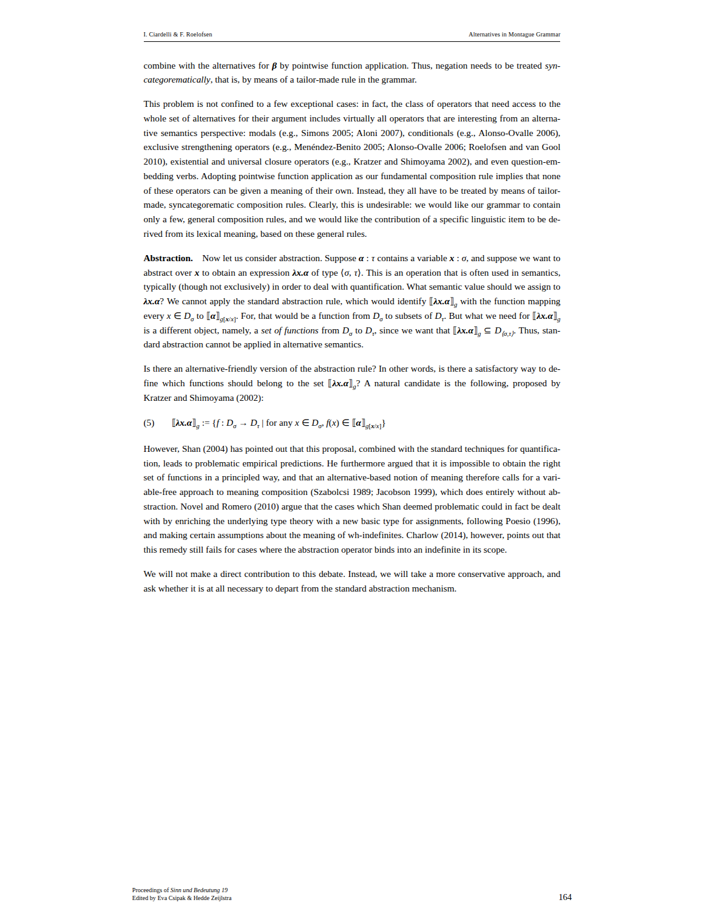I. Ciardelli & F. Roelofsen
Alternatives in Montague Grammar
combine with the alternatives for β by pointwise function application. Thus, negation needs to be treated syncategorematically, that is, by means of a tailor-made rule in the grammar.
This problem is not confined to a few exceptional cases: in fact, the class of operators that need access to the whole set of alternatives for their argument includes virtually all operators that are interesting from an alternative semantics perspective: modals (e.g., Simons 2005; Aloni 2007), conditionals (e.g., Alonso-Ovalle 2006), exclusive strengthening operators (e.g., Menéndez-Benito 2005; Alonso-Ovalle 2006; Roelofsen and van Gool 2010), existential and universal closure operators (e.g., Kratzer and Shimoyama 2002), and even question-embedding verbs. Adopting pointwise function application as our fundamental composition rule implies that none of these operators can be given a meaning of their own. Instead, they all have to be treated by means of tailor-made, syncategorematic composition rules. Clearly, this is undesirable: we would like our grammar to contain only a few, general composition rules, and we would like the contribution of a specific linguistic item to be derived from its lexical meaning, based on these general rules.
Abstraction. Now let us consider abstraction. Suppose α : τ contains a variable x : σ, and suppose we want to abstract over x to obtain an expression λx.α of type ⟨σ, τ⟩. This is an operation that is often used in semantics, typically (though not exclusively) in order to deal with quantification. What semantic value should we assign to λx.α? We cannot apply the standard abstraction rule, which would identify ⟦λx.α⟧g with the function mapping every x ∈ Dσ to ⟦α⟧g[x/x]. For, that would be a function from Dσ to subsets of Dτ. But what we need for ⟦λx.α⟧g is a different object, namely, a set of functions from Dσ to Dτ, since we want that ⟦λx.α⟧g ⊆ D⟨σ,τ⟩. Thus, standard abstraction cannot be applied in alternative semantics.
Is there an alternative-friendly version of the abstraction rule? In other words, is there a satisfactory way to define which functions should belong to the set ⟦λx.α⟧g? A natural candidate is the following, proposed by Kratzer and Shimoyama (2002):
(5)
⟦λx.α⟧g := {f : Dσ → Dτ | for any x ∈ Dσ, f(x) ∈ ⟦α⟧g[x/x]}
However, Shan (2004) has pointed out that this proposal, combined with the standard techniques for quantification, leads to problematic empirical predictions. He furthermore argued that it is impossible to obtain the right set of functions in a principled way, and that an alternative-based notion of meaning therefore calls for a variable-free approach to meaning composition (Szabolcsi 1989; Jacobson 1999), which does entirely without abstraction. Novel and Romero (2010) argue that the cases which Shan deemed problematic could in fact be dealt with by enriching the underlying type theory with a new basic type for assignments, following Poesio (1996), and making certain assumptions about the meaning of wh-indefinites. Charlow (2014), however, points out that this remedy still fails for cases where the abstraction operator binds into an indefinite in its scope.
We will not make a direct contribution to this debate. Instead, we will take a more conservative approach, and ask whether it is at all necessary to depart from the standard abstraction mechanism.
Proceedings of Sinn und Bedeutung 19
Edited by Eva Csipak & Hedde Zeijlstra
164